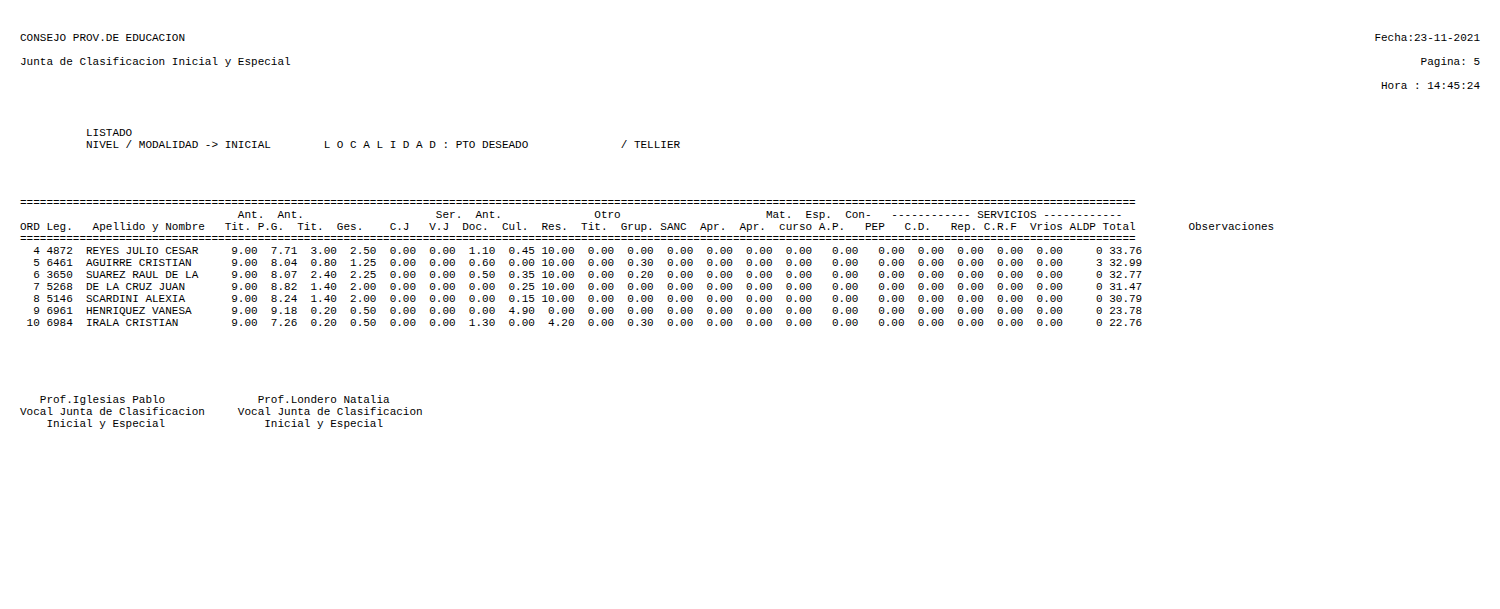CONSEJO PROV.DE EDUCACION Fecha:23-11-2021
Junta de Clasificacion Inicial y Especial Pagina: 5
Hora : 14:45:24
LISTADO NIVEL / MODALIDAD -> INICIAL L O C A L I D A D : PTO DESEADO / TELLIER
========================================================================================================================================================================= Ant. Ant. Ser. Ant. Otro Mat. Esp. Con- ------------ SERVICIOS ------------ ORD Leg. Apellido y Nombre Tit. P.G. Tit. Ges. C.J V.J Doc. Cul. Res. Tit. Grup. SANC Apr. Apr. curso A.P. PEP C.D. Rep. C.R.F Vrios ALDP Total Observaciones ========================================================================================================================================================================= 4 4872 REYES JULIO CESAR 9.00 7.71 3.00 2.50 0.00 0.00 1.10 0.45 10.00 0.00 0.00 0.00 0.00 0.00 0.00 0.00 0.00 0.00 0.00 0.00 0.00 0 33.76 5 6461 AGUIRRE CRISTIAN 9.00 8.04 0.80 1.25 0.00 0.00 0.60 0.00 10.00 0.00 0.30 0.00 0.00 0.00 0.00 0.00 0.00 0.00 0.00 0.00 0.00 3 32.99 6 3650 SUAREZ RAUL DE LA 9.00 8.07 2.40 2.25 0.00 0.00 0.50 0.35 10.00 0.00 0.20 0.00 0.00 0.00 0.00 0.00 0.00 0.00 0.00 0.00 0.00 0 32.77 7 5268 DE LA CRUZ JUAN 9.00 8.82 1.40 2.00 0.00 0.00 0.00 0.25 10.00 0.00 0.00 0.00 0.00 0.00 0.00 0.00 0.00 0.00 0.00 0.00 0.00 0 31.47 8 5146 SCARDINI ALEXIA 9.00 8.24 1.40 2.00 0.00 0.00 0.00 0.15 10.00 0.00 0.00 0.00 0.00 0.00 0.00 0.00 0.00 0.00 0.00 0.00 0.00 0 30.79 9 6961 HENRIQUEZ VANESA 9.00 9.18 0.20 0.50 0.00 0.00 0.00 4.90 0.00 0.00 0.00 0.00 0.00 0.00 0.00 0.00 0.00 0.00 0.00 0.00 0.00 0 23.78 10 6984 IRALA CRISTIAN 9.00 7.26 0.20 0.50 0.00 0.00 1.30 0.00 4.20 0.00 0.30 0.00 0.00 0.00 0.00 0.00 0.00 0.00 0.00 0.00 0.00 0 22.76
Prof.Iglesias Pablo Prof.Londero Natalia Vocal Junta de Clasificacion Vocal Junta de Clasificacion Inicial y Especial Inicial y Especial